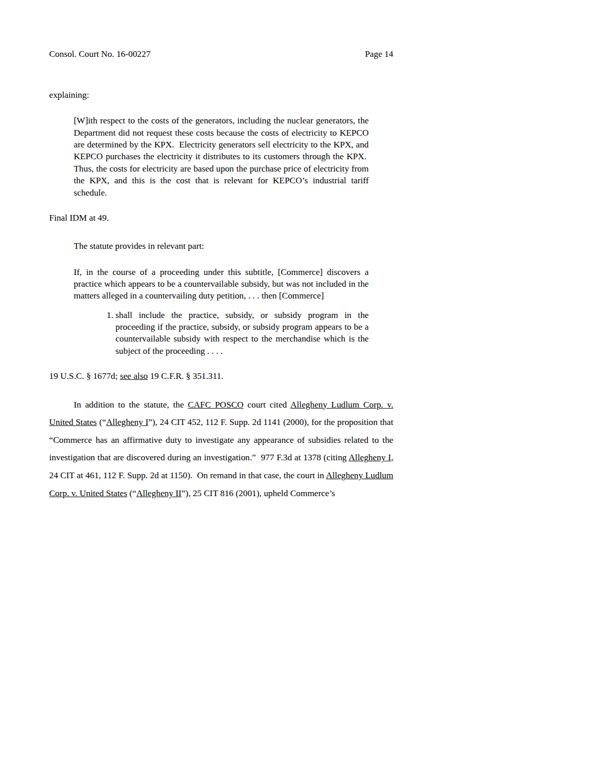Consol. Court No. 16-00227
Page 14
explaining:
[W]ith respect to the costs of the generators, including the nuclear generators, the Department did not request these costs because the costs of electricity to KEPCO are determined by the KPX. Electricity generators sell electricity to the KPX, and KEPCO purchases the electricity it distributes to its customers through the KPX. Thus, the costs for electricity are based upon the purchase price of electricity from the KPX, and this is the cost that is relevant for KEPCO’s industrial tariff schedule.
Final IDM at 49.
The statute provides in relevant part:
If, in the course of a proceeding under this subtitle, [Commerce] discovers a practice which appears to be a countervailable subsidy, but was not included in the matters alleged in a countervailing duty petition, . . . then [Commerce]
shall include the practice, subsidy, or subsidy program in the proceeding if the practice, subsidy, or subsidy program appears to be a countervailable subsidy with respect to the merchandise which is the subject of the proceeding . . . .
19 U.S.C. § 1677d; see also 19 C.F.R. § 351.311.
In addition to the statute, the CAFC POSCO court cited Allegheny Ludlum Corp. v. United States (“Allegheny I”), 24 CIT 452, 112 F. Supp. 2d 1141 (2000), for the proposition that “Commerce has an affirmative duty to investigate any appearance of subsidies related to the investigation that are discovered during an investigation.” 977 F.3d at 1378 (citing Allegheny I, 24 CIT at 461, 112 F. Supp. 2d at 1150). On remand in that case, the court in Allegheny Ludlum Corp. v. United States (“Allegheny II”), 25 CIT 816 (2001), upheld Commerce’s